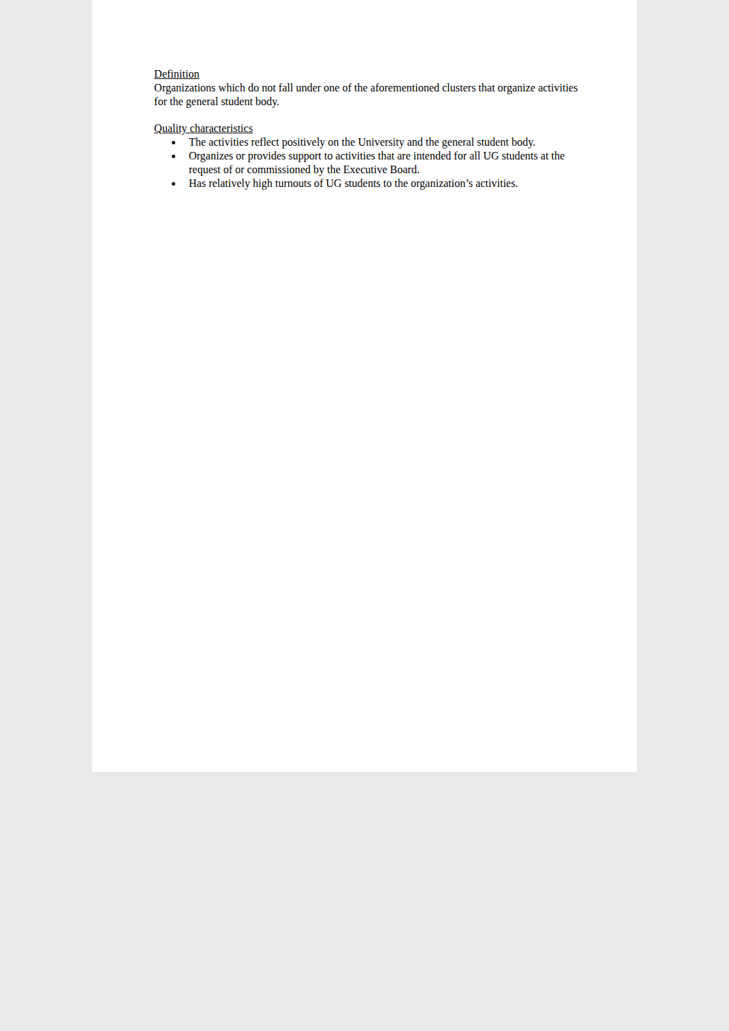Definition
Organizations which do not fall under one of the aforementioned clusters that organize activities for the general student body.
Quality characteristics
The activities reflect positively on the University and the general student body.
Organizes or provides support to activities that are intended for all UG students at the request of or commissioned by the Executive Board.
Has relatively high turnouts of UG students to the organization’s activities.